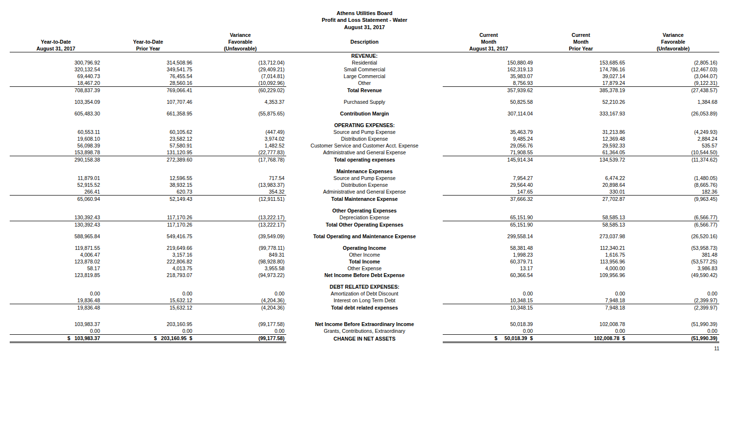Athens Utilities Board
Profit and Loss Statement - Water
August 31, 2017
| | | Variance | | Current | Current | Variance |
| --- | --- | --- | --- | --- | --- | --- |
| Year-to-Date | Year-to-Date | Favorable | Description | Month | Month | Favorable |
| August 31, 2017 | Prior Year | (Unfavorable) | | August 31, 2017 | Prior Year | (Unfavorable) |
| | | | REVENUE: | | | |
| 300,796.92 | 314,508.96 | (13,712.04) | Residential | 150,880.49 | 153,685.65 | (2,805.16) |
| 320,132.54 | 349,541.75 | (29,409.21) | Small Commercial | 162,319.13 | 174,786.16 | (12,467.03) |
| 69,440.73 | 76,455.54 | (7,014.81) | Large Commercial | 35,983.07 | 39,027.14 | (3,044.07) |
| 18,467.20 | 28,560.16 | (10,092.96) | Other | 8,756.93 | 17,879.24 | (9,122.31) |
| 708,837.39 | 769,066.41 | (60,229.02) | Total Revenue | 357,939.62 | 385,378.19 | (27,438.57) |
| 103,354.09 | 107,707.46 | 4,353.37 | Purchased Supply | 50,825.58 | 52,210.26 | 1,384.68 |
| 605,483.30 | 661,358.95 | (55,875.65) | Contribution Margin | 307,114.04 | 333,167.93 | (26,053.89) |
| | | | OPERATING EXPENSES: | | | |
| 60,553.11 | 60,105.62 | (447.49) | Source and Pump Expense | 35,463.79 | 31,213.86 | (4,249.93) |
| 19,608.10 | 23,582.12 | 3,974.02 | Distribution Expense | 9,485.24 | 12,369.48 | 2,884.24 |
| 56,098.39 | 57,580.91 | 1,482.52 | Customer Service and Customer Acct. Expense | 29,056.76 | 29,592.33 | 535.57 |
| 153,898.78 | 131,120.95 | (22,777.83) | Administrative and General Expense | 71,908.55 | 61,364.05 | (10,544.50) |
| 290,158.38 | 272,389.60 | (17,768.78) | Total operating expenses | 145,914.34 | 134,539.72 | (11,374.62) |
| | | | Maintenance Expenses | | | |
| 11,879.01 | 12,596.55 | 717.54 | Source and Pump Expense | 7,954.27 | 6,474.22 | (1,480.05) |
| 52,915.52 | 38,932.15 | (13,983.37) | Distribution Expense | 29,564.40 | 20,898.64 | (8,665.76) |
| 266.41 | 620.73 | 354.32 | Administrative and General Expense | 147.65 | 330.01 | 182.36 |
| 65,060.94 | 52,149.43 | (12,911.51) | Total Maintenance Expense | 37,666.32 | 27,702.87 | (9,963.45) |
| | | | Other Operating Expenses | | | |
| 130,392.43 | 117,170.26 | (13,222.17) | Depreciation Expense | 65,151.90 | 58,585.13 | (6,566.77) |
| 130,392.43 | 117,170.26 | (13,222.17) | Total Other Operating Expenses | 65,151.90 | 58,585.13 | (6,566.77) |
| 588,965.84 | 549,416.75 | (39,549.09) | Total Operating and Maintenance Expense | 299,558.14 | 273,037.98 | (26,520.16) |
| 119,871.55 | 219,649.66 | (99,778.11) | Operating Income | 58,381.48 | 112,340.21 | (53,958.73) |
| 4,006.47 | 3,157.16 | 849.31 | Other Income | 1,998.23 | 1,616.75 | 381.48 |
| 123,878.02 | 222,806.82 | (98,928.80) | Total Income | 60,379.71 | 113,956.96 | (53,577.25) |
| 58.17 | 4,013.75 | 3,955.58 | Other Expense | 13.17 | 4,000.00 | 3,986.83 |
| 123,819.85 | 218,793.07 | (94,973.22) | Net Income Before Debt Expense | 60,366.54 | 109,956.96 | (49,590.42) |
| | | | DEBT RELATED EXPENSES: | | | |
| 0.00 | 0.00 | 0.00 | Amortization of Debt Discount | 0.00 | 0.00 | 0.00 |
| 19,836.48 | 15,632.12 | (4,204.36) | Interest on Long Term Debt | 10,348.15 | 7,948.18 | (2,399.97) |
| 19,836.48 | 15,632.12 | (4,204.36) | Total debt related expenses | 10,348.15 | 7,948.18 | (2,399.97) |
| 103,983.37 | 203,160.95 | (99,177.58) | Net Income Before Extraordinary Income | 50,018.39 | 102,008.78 | (51,990.39) |
| 0.00 | 0.00 | 0.00 | Grants, Contributions, Extraordinary | 0.00 | 0.00 | 0.00 |
| $ 103,983.37 | $ 203,160.95 $ | (99,177.58) | CHANGE IN NET ASSETS | $ 50,018.39 $ | 102,008.78 $ | (51,990.39) |
11